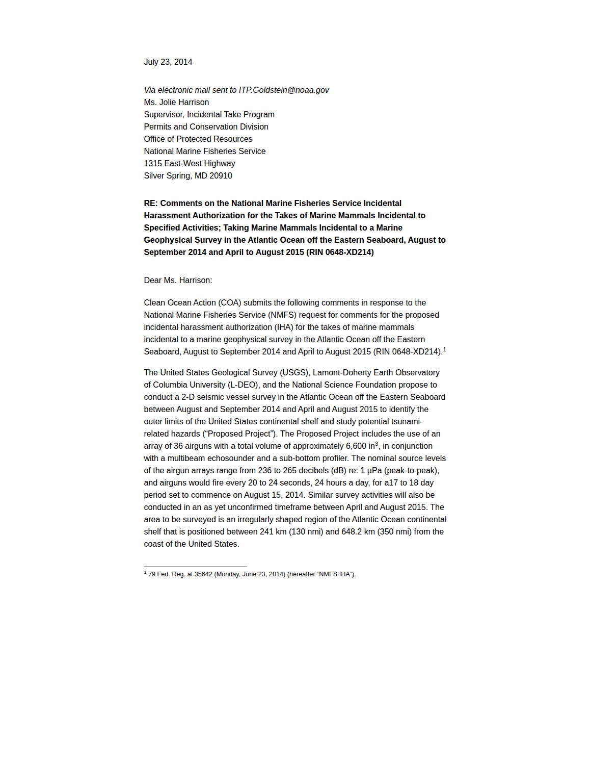July 23, 2014
Via electronic mail sent to ITP.Goldstein@noaa.gov
Ms. Jolie Harrison
Supervisor, Incidental Take Program
Permits and Conservation Division
Office of Protected Resources
National Marine Fisheries Service
1315 East-West Highway
Silver Spring, MD 20910
RE: Comments on the National Marine Fisheries Service Incidental Harassment Authorization for the Takes of Marine Mammals Incidental to Specified Activities; Taking Marine Mammals Incidental to a Marine Geophysical Survey in the Atlantic Ocean off the Eastern Seaboard, August to September 2014 and April to August 2015 (RIN 0648-XD214)
Dear Ms. Harrison:
Clean Ocean Action (COA) submits the following comments in response to the National Marine Fisheries Service (NMFS) request for comments for the proposed incidental harassment authorization (IHA) for the takes of marine mammals incidental to a marine geophysical survey in the Atlantic Ocean off the Eastern Seaboard, August to September 2014 and April to August 2015 (RIN 0648-XD214).1
The United States Geological Survey (USGS), Lamont-Doherty Earth Observatory of Columbia University (L-DEO), and the National Science Foundation propose to conduct a 2-D seismic vessel survey in the Atlantic Ocean off the Eastern Seaboard between August and September 2014 and April and August 2015 to identify the outer limits of the United States continental shelf and study potential tsunami-related hazards (“Proposed Project”). The Proposed Project includes the use of an array of 36 airguns with a total volume of approximately 6,600 in3, in conjunction with a multibeam echosounder and a sub-bottom profiler. The nominal source levels of the airgun arrays range from 236 to 265 decibels (dB) re: 1 µPa (peak-to-peak), and airguns would fire every 20 to 24 seconds, 24 hours a day, for a17 to 18 day period set to commence on August 15, 2014. Similar survey activities will also be conducted in an as yet unconfirmed timeframe between April and August 2015. The area to be surveyed is an irregularly shaped region of the Atlantic Ocean continental shelf that is positioned between 241 km (130 nmi) and 648.2 km (350 nmi) from the coast of the United States.
1 79 Fed. Reg. at 35642 (Monday, June 23, 2014) (hereafter “NMFS IHA”).